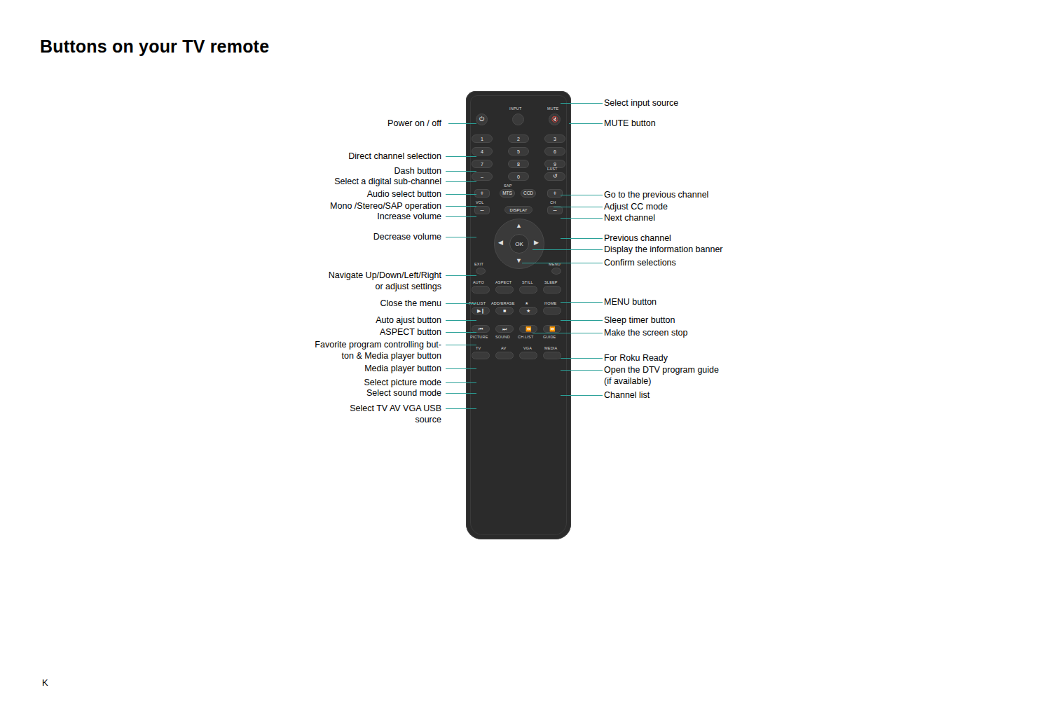Buttons on your TV remote
⏻
🔇
INPUT
MUTE
1
2
3
4
5
6
7
8
9
–
0
↺
LAST
+
–
+
–
MTS
CCD
DISPLAY
SAP
VOL
CH
OK
▲
▼
◀
▶
EXIT
MENU
AUTO
ASPECT
STILL
SLEEP
▶❙
■
★
FAV.LIST
ADD/ERASE
★
HOME
⏮
⏭
⏪
⏩
PICTURE
SOUND
CH.LIST
GUIDE
TV
AV
VGA
MEDIA
Select input source
MUTE button
Go to the previous channel
Adjust CC mode
Next channel
Previous channel
Display the information banner
Confirm selections
MENU button
Sleep timer button
Make the screen stop
For Roku Ready
Open the DTV program guide
(if available)
Channel list
Power on / off
Direct channel selection
Dash button
Select a digital sub-channel
Audio select button
Mono /Stereo/SAP operation
Increase volume
Decrease volume
Navigate Up/Down/Left/Right
or adjust settings
Close the menu
Auto ajust button
ASPECT button
Favorite program controlling but-
ton & Media player button
Media player button
Select picture mode
Select sound mode
Select TV AV VGA USB
source
K